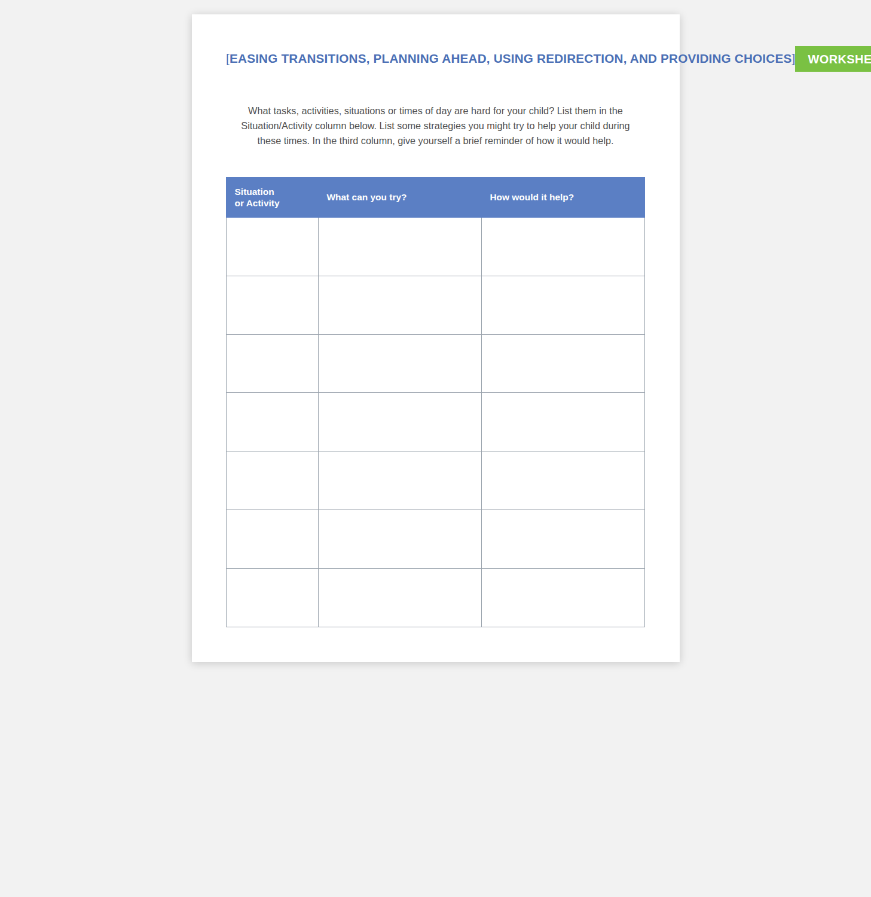[Easing Transitions, Planning Ahead, Using Redirection, and Providing Choices]
Worksheet
What tasks, activities, situations or times of day are hard for your child? List them in the Situation/Activity column below. List some strategies you might try to help your child during these times. In the third column, give yourself a brief reminder of how it would help.
| Situation or Activity | What can you try? | How would it help? |
| --- | --- | --- |